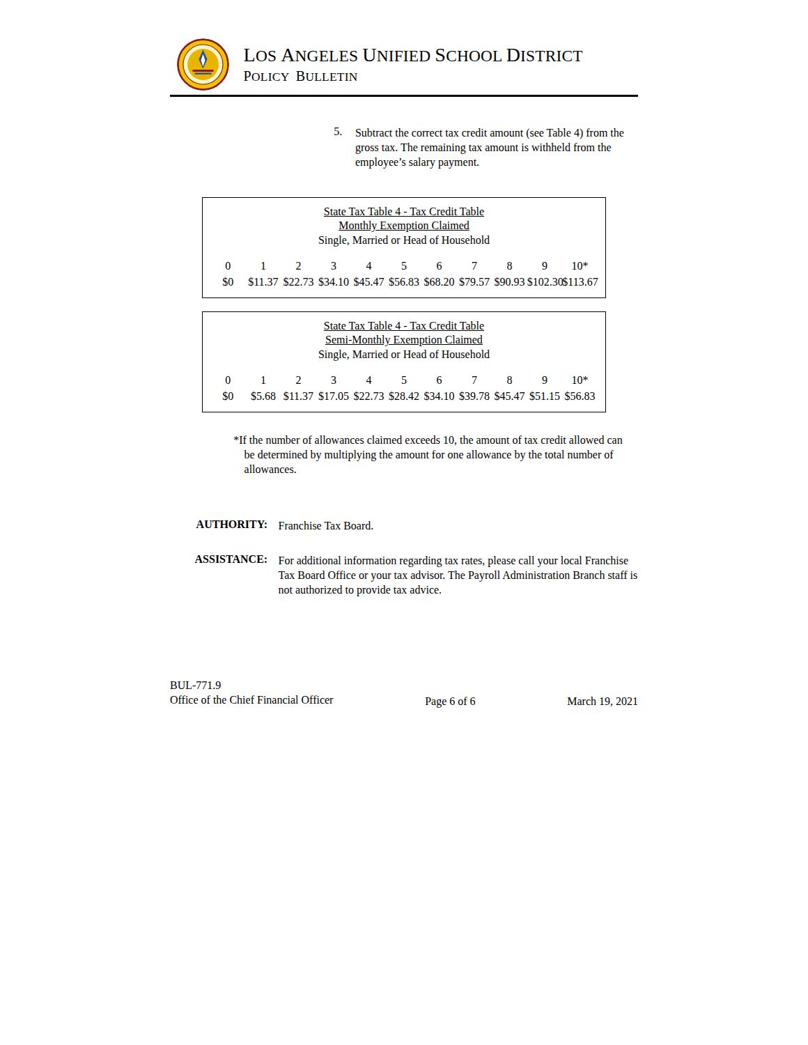LOS ANGELES UNIFIED SCHOOL DISTRICT
POLICY BULLETIN
5.
Subtract the correct tax credit amount (see Table 4) from the gross tax. The remaining tax amount is withheld from the employee’s salary payment.
State Tax Table 4 - Tax Credit Table
Monthly Exemption Claimed
Single, Married or Head of Household
| 0 | 1 | 2 | 3 | 4 | 5 | 6 | 7 | 8 | 9 | 10* |
| $0 | $11.37 | $22.73 | $34.10 | $45.47 | $56.83 | $68.20 | $79.57 | $90.93 | $102.30 | $113.67 |
State Tax Table 4 - Tax Credit Table
Semi-Monthly Exemption Claimed
Single, Married or Head of Household
| 0 | 1 | 2 | 3 | 4 | 5 | 6 | 7 | 8 | 9 | 10* |
| $0 | $5.68 | $11.37 | $17.05 | $22.73 | $28.42 | $34.10 | $39.78 | $45.47 | $51.15 | $56.83 |
*If the number of allowances claimed exceeds 10, the amount of tax credit allowed can be determined by multiplying the amount for one allowance by the total number of allowances.
AUTHORITY:
Franchise Tax Board.
ASSISTANCE:
For additional information regarding tax rates, please call your local Franchise Tax Board Office or your tax advisor. The Payroll Administration Branch staff is not authorized to provide tax advice.
BUL-771.9
Office of the Chief Financial Officer
Page 6 of 6
March 19, 2021